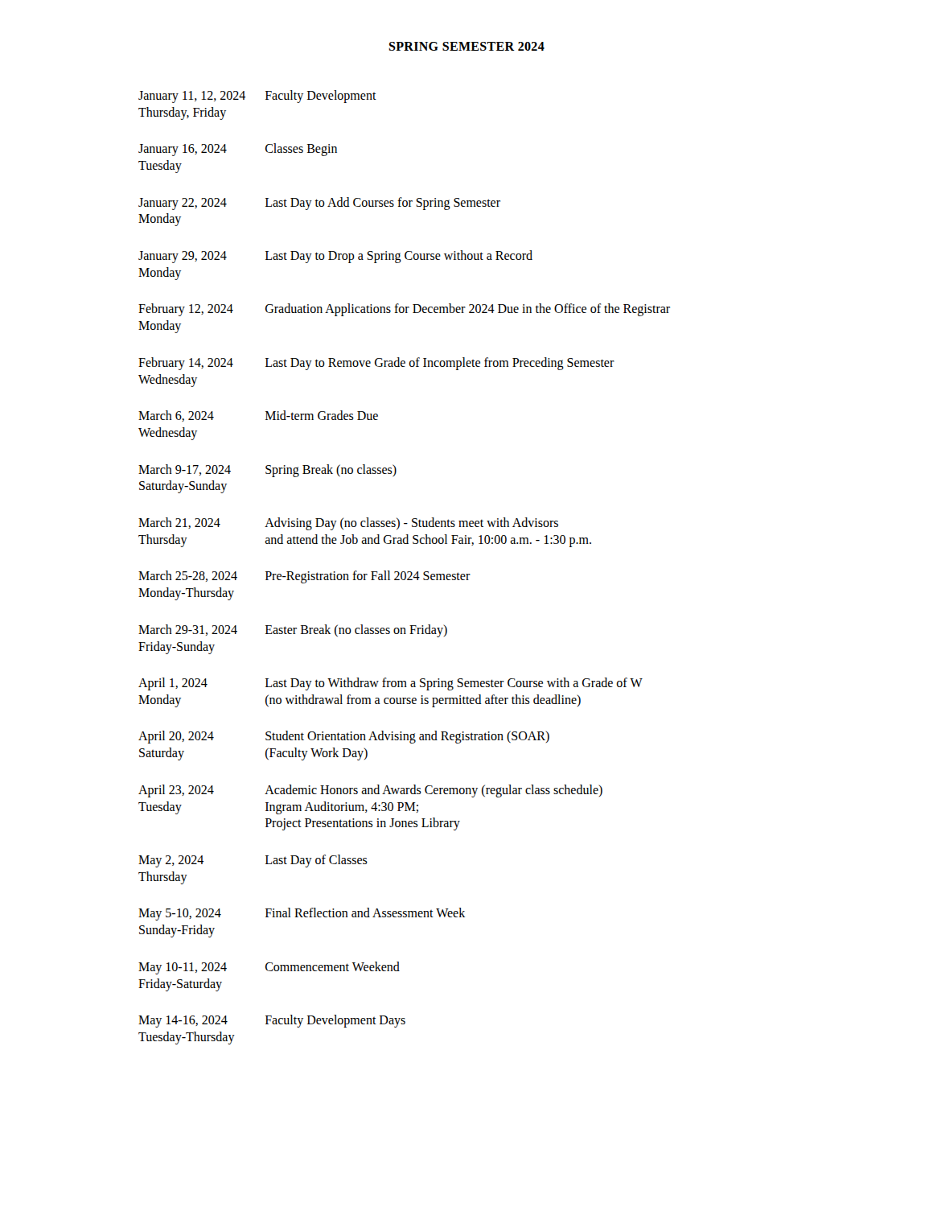SPRING SEMESTER 2024
| January 11, 12, 2024 Thursday, Friday | Faculty Development |
| January 16, 2024 Tuesday | Classes Begin |
| January 22, 2024 Monday | Last Day to Add Courses for Spring Semester |
| January 29, 2024 Monday | Last Day to Drop a Spring Course without a Record |
| February 12, 2024 Monday | Graduation Applications for December 2024 Due in the Office of the Registrar |
| February 14, 2024 Wednesday | Last Day to Remove Grade of Incomplete from Preceding Semester |
| March 6, 2024 Wednesday | Mid-term Grades Due |
| March 9-17, 2024 Saturday-Sunday | Spring Break (no classes) |
| March 21, 2024 Thursday | Advising Day (no classes) - Students meet with Advisors and attend the Job and Grad School Fair, 10:00 a.m. - 1:30 p.m. |
| March 25-28, 2024 Monday-Thursday | Pre-Registration for Fall 2024 Semester |
| March 29-31, 2024 Friday-Sunday | Easter Break (no classes on Friday) |
| April 1, 2024 Monday | Last Day to Withdraw from a Spring Semester Course with a Grade of W (no withdrawal from a course is permitted after this deadline) |
| April 20, 2024 Saturday | Student Orientation Advising and Registration (SOAR) (Faculty Work Day) |
| April 23, 2024 Tuesday | Academic Honors and Awards Ceremony (regular class schedule) Ingram Auditorium, 4:30 PM; Project Presentations in Jones Library |
| May 2, 2024 Thursday | Last Day of Classes |
| May 5-10, 2024 Sunday-Friday | Final Reflection and Assessment Week |
| May 10-11, 2024 Friday-Saturday | Commencement Weekend |
| May 14-16, 2024 Tuesday-Thursday | Faculty Development Days |